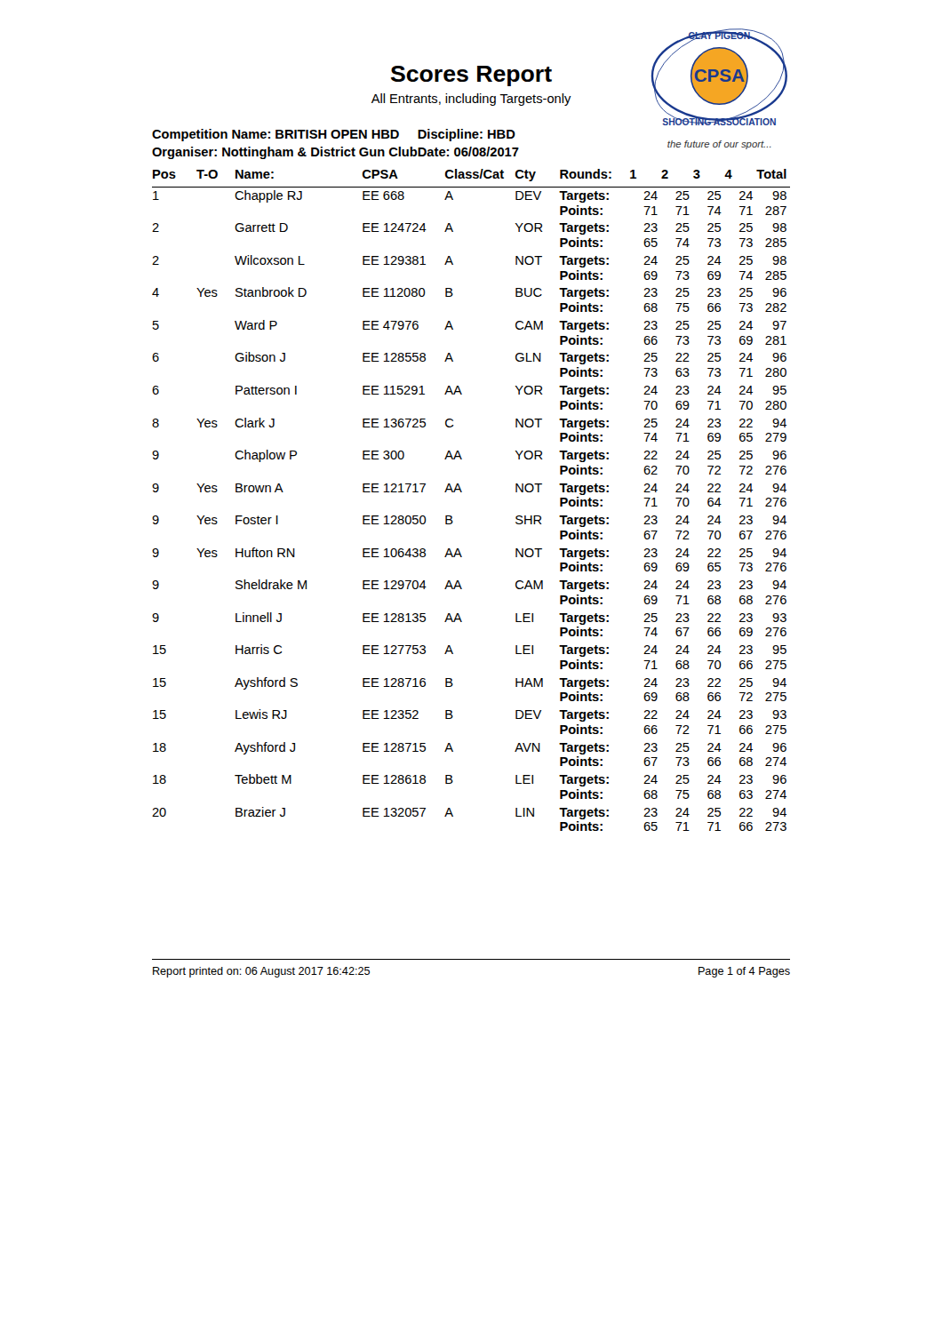CPSA CLAY PIGEON SHOOTING ASSOCIATION
the future of our sport...
Scores Report
All Entrants, including Targets-only
| Competition Name: BRITISH OPEN HBD | Discipline: HBD | |
| Organiser: Nottingham & District Gun Club | Date: 06/08/2017 | |
| Pos | T-O | Name: | CPSA | Class/Cat | Cty | Rounds: | 1 | 2 | 3 | 4 | Total |
| --- | --- | --- | --- | --- | --- | --- | --- | --- | --- | --- | --- |
| 1 | | Chapple RJ | EE 668 | A | DEV | Targets: | 24 | 25 | 25 | 24 | 98 |
| | | | | | | Points: | 71 | 71 | 74 | 71 | 287 |
| 2 | | Garrett D | EE 124724 | A | YOR | Targets: | 23 | 25 | 25 | 25 | 98 |
| | | | | | | Points: | 65 | 74 | 73 | 73 | 285 |
| 2 | | Wilcoxson L | EE 129381 | A | NOT | Targets: | 24 | 25 | 24 | 25 | 98 |
| | | | | | | Points: | 69 | 73 | 69 | 74 | 285 |
| 4 | Yes | Stanbrook D | EE 112080 | B | BUC | Targets: | 23 | 25 | 23 | 25 | 96 |
| | | | | | | Points: | 68 | 75 | 66 | 73 | 282 |
| 5 | | Ward P | EE 47976 | A | CAM | Targets: | 23 | 25 | 25 | 24 | 97 |
| | | | | | | Points: | 66 | 73 | 73 | 69 | 281 |
| 6 | | Gibson J | EE 128558 | A | GLN | Targets: | 25 | 22 | 25 | 24 | 96 |
| | | | | | | Points: | 73 | 63 | 73 | 71 | 280 |
| 6 | | Patterson I | EE 115291 | AA | YOR | Targets: | 24 | 23 | 24 | 24 | 95 |
| | | | | | | Points: | 70 | 69 | 71 | 70 | 280 |
| 8 | Yes | Clark J | EE 136725 | C | NOT | Targets: | 25 | 24 | 23 | 22 | 94 |
| | | | | | | Points: | 74 | 71 | 69 | 65 | 279 |
| 9 | | Chaplow P | EE 300 | AA | YOR | Targets: | 22 | 24 | 25 | 25 | 96 |
| | | | | | | Points: | 62 | 70 | 72 | 72 | 276 |
| 9 | Yes | Brown A | EE 121717 | AA | NOT | Targets: | 24 | 24 | 22 | 24 | 94 |
| | | | | | | Points: | 71 | 70 | 64 | 71 | 276 |
| 9 | Yes | Foster I | EE 128050 | B | SHR | Targets: | 23 | 24 | 24 | 23 | 94 |
| | | | | | | Points: | 67 | 72 | 70 | 67 | 276 |
| 9 | Yes | Hufton RN | EE 106438 | AA | NOT | Targets: | 23 | 24 | 22 | 25 | 94 |
| | | | | | | Points: | 69 | 69 | 65 | 73 | 276 |
| 9 | | Sheldrake M | EE 129704 | AA | CAM | Targets: | 24 | 24 | 23 | 23 | 94 |
| | | | | | | Points: | 69 | 71 | 68 | 68 | 276 |
| 9 | | Linnell J | EE 128135 | AA | LEI | Targets: | 25 | 23 | 22 | 23 | 93 |
| | | | | | | Points: | 74 | 67 | 66 | 69 | 276 |
| 15 | | Harris C | EE 127753 | A | LEI | Targets: | 24 | 24 | 24 | 23 | 95 |
| | | | | | | Points: | 71 | 68 | 70 | 66 | 275 |
| 15 | | Ayshford S | EE 128716 | B | HAM | Targets: | 24 | 23 | 22 | 25 | 94 |
| | | | | | | Points: | 69 | 68 | 66 | 72 | 275 |
| 15 | | Lewis RJ | EE 12352 | B | DEV | Targets: | 22 | 24 | 24 | 23 | 93 |
| | | | | | | Points: | 66 | 72 | 71 | 66 | 275 |
| 18 | | Ayshford J | EE 128715 | A | AVN | Targets: | 23 | 25 | 24 | 24 | 96 |
| | | | | | | Points: | 67 | 73 | 66 | 68 | 274 |
| 18 | | Tebbett M | EE 128618 | B | LEI | Targets: | 24 | 25 | 24 | 23 | 96 |
| | | | | | | Points: | 68 | 75 | 68 | 63 | 274 |
| 20 | | Brazier J | EE 132057 | A | LIN | Targets: | 23 | 24 | 25 | 22 | 94 |
| | | | | | | Points: | 65 | 71 | 71 | 66 | 273 |
Report printed on: 06 August 2017 16:42:25 Page 1 of 4 Pages